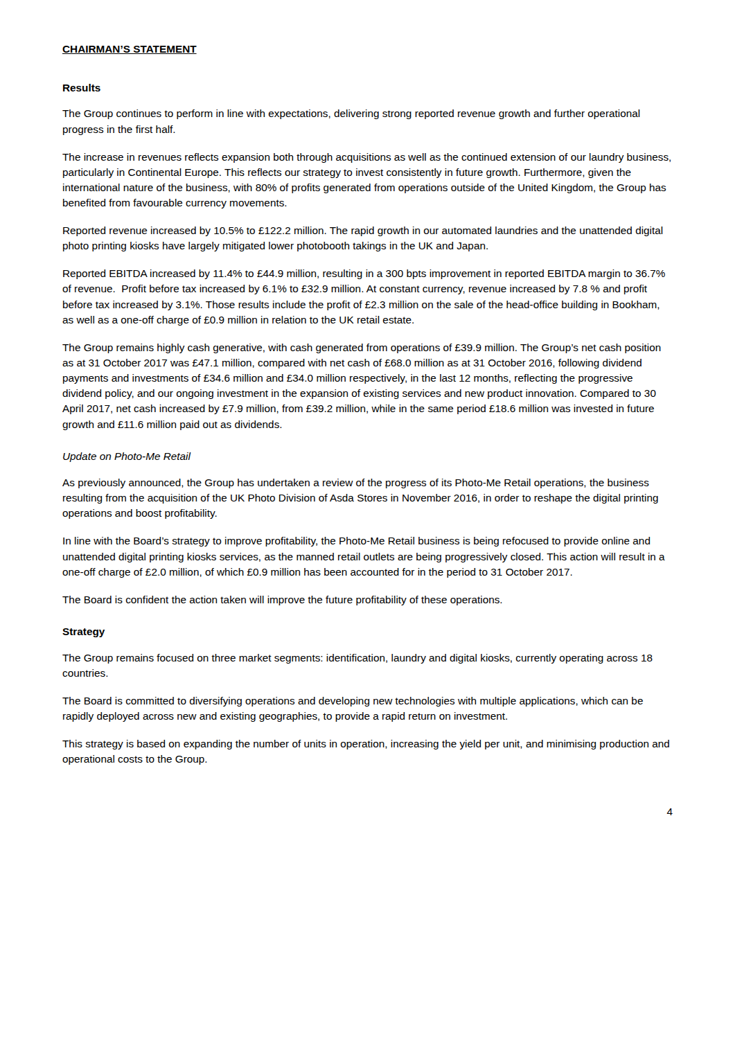CHAIRMAN’S STATEMENT
Results
The Group continues to perform in line with expectations, delivering strong reported revenue growth and further operational progress in the first half.
The increase in revenues reflects expansion both through acquisitions as well as the continued extension of our laundry business, particularly in Continental Europe. This reflects our strategy to invest consistently in future growth. Furthermore, given the international nature of the business, with 80% of profits generated from operations outside of the United Kingdom, the Group has benefited from favourable currency movements.
Reported revenue increased by 10.5% to £122.2 million. The rapid growth in our automated laundries and the unattended digital photo printing kiosks have largely mitigated lower photobooth takings in the UK and Japan.
Reported EBITDA increased by 11.4% to £44.9 million, resulting in a 300 bpts improvement in reported EBITDA margin to 36.7% of revenue. Profit before tax increased by 6.1% to £32.9 million. At constant currency, revenue increased by 7.8 % and profit before tax increased by 3.1%. Those results include the profit of £2.3 million on the sale of the head-office building in Bookham, as well as a one-off charge of £0.9 million in relation to the UK retail estate.
The Group remains highly cash generative, with cash generated from operations of £39.9 million. The Group’s net cash position as at 31 October 2017 was £47.1 million, compared with net cash of £68.0 million as at 31 October 2016, following dividend payments and investments of £34.6 million and £34.0 million respectively, in the last 12 months, reflecting the progressive dividend policy, and our ongoing investment in the expansion of existing services and new product innovation. Compared to 30 April 2017, net cash increased by £7.9 million, from £39.2 million, while in the same period £18.6 million was invested in future growth and £11.6 million paid out as dividends.
Update on Photo-Me Retail
As previously announced, the Group has undertaken a review of the progress of its Photo-Me Retail operations, the business resulting from the acquisition of the UK Photo Division of Asda Stores in November 2016, in order to reshape the digital printing operations and boost profitability.
In line with the Board’s strategy to improve profitability, the Photo-Me Retail business is being refocused to provide online and unattended digital printing kiosks services, as the manned retail outlets are being progressively closed. This action will result in a one-off charge of £2.0 million, of which £0.9 million has been accounted for in the period to 31 October 2017.
The Board is confident the action taken will improve the future profitability of these operations.
Strategy
The Group remains focused on three market segments: identification, laundry and digital kiosks, currently operating across 18 countries.
The Board is committed to diversifying operations and developing new technologies with multiple applications, which can be rapidly deployed across new and existing geographies, to provide a rapid return on investment.
This strategy is based on expanding the number of units in operation, increasing the yield per unit, and minimising production and operational costs to the Group.
4